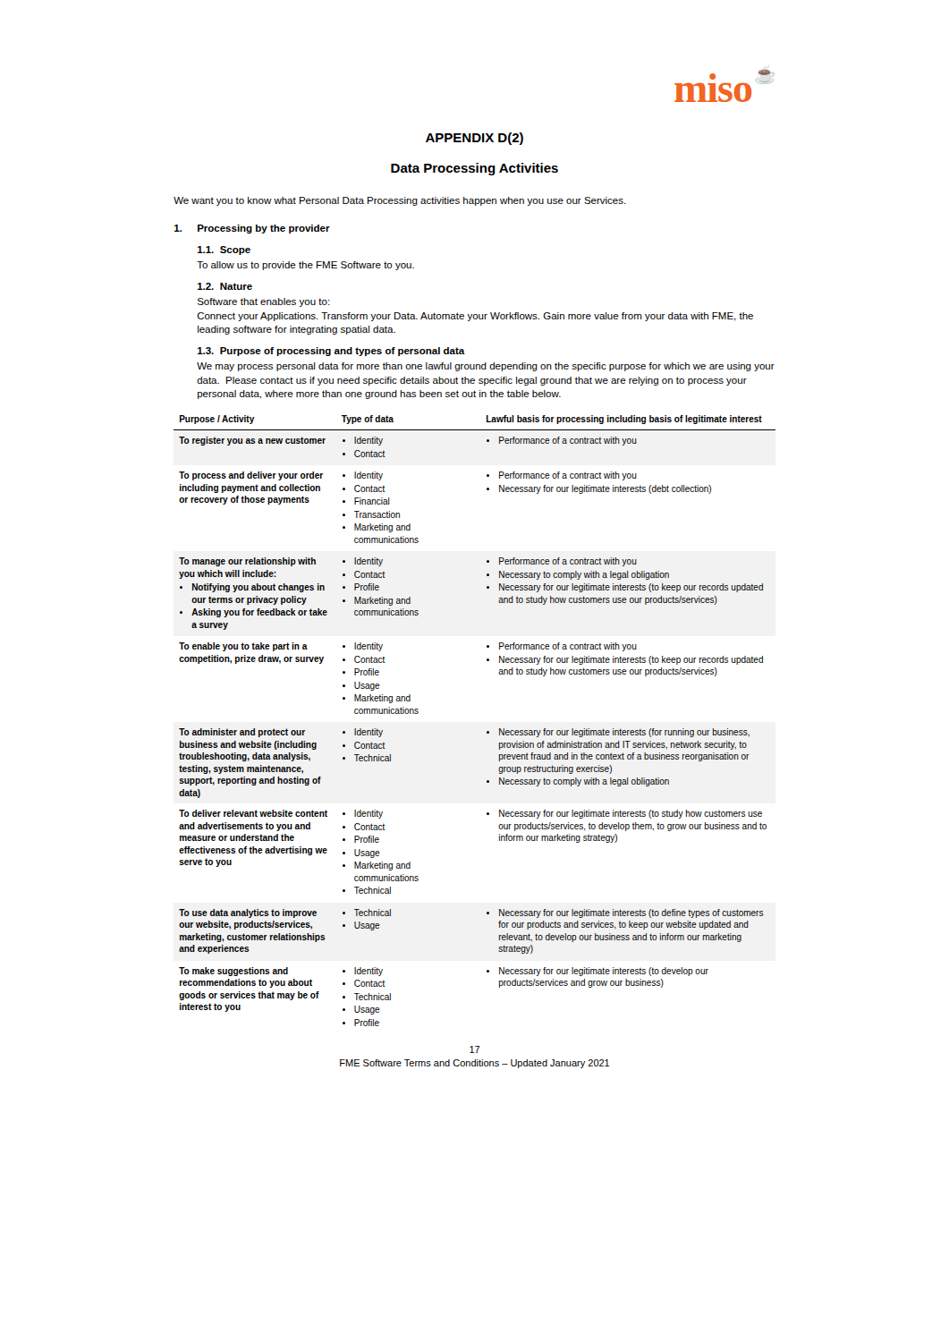miso☕
APPENDIX D(2)
Data Processing Activities
We want you to know what Personal Data Processing activities happen when you use our Services.
1. Processing by the provider
1.1. Scope
To allow us to provide the FME Software to you.
1.2. Nature
Software that enables you to:
Connect your Applications. Transform your Data. Automate your Workflows. Gain more value from your data with FME, the leading software for integrating spatial data.
1.3. Purpose of processing and types of personal data
We may process personal data for more than one lawful ground depending on the specific purpose for which we are using your data. Please contact us if you need specific details about the specific legal ground that we are relying on to process your personal data, where more than one ground has been set out in the table below.
| Purpose / Activity | Type of data | Lawful basis for processing including basis of legitimate interest |
| --- | --- | --- |
| To register you as a new customer | Identity Contact | Performance of a contract with you |
| To process and deliver your order including payment and collection or recovery of those payments | Identity Contact Financial Transaction Marketing and communications | Performance of a contract with you Necessary for our legitimate interests (debt collection) |
| To manage our relationship with you which will include: Notifying you about changes in our terms or privacy policy Asking you for feedback or take a survey | Identity Contact Profile Marketing and communications | Performance of a contract with you Necessary to comply with a legal obligation Necessary for our legitimate interests (to keep our records updated and to study how customers use our products/services) |
| To enable you to take part in a competition, prize draw, or survey | Identity Contact Profile Usage Marketing and communications | Performance of a contract with you Necessary for our legitimate interests (to keep our records updated and to study how customers use our products/services) |
| To administer and protect our business and website (including troubleshooting, data analysis, testing, system maintenance, support, reporting and hosting of data) | Identity Contact Technical | Necessary for our legitimate interests (for running our business, provision of administration and IT services, network security, to prevent fraud and in the context of a business reorganisation or group restructuring exercise) Necessary to comply with a legal obligation |
| To deliver relevant website content and advertisements to you and measure or understand the effectiveness of the advertising we serve to you | Identity Contact Profile Usage Marketing and communications Technical | Necessary for our legitimate interests (to study how customers use our products/services, to develop them, to grow our business and to inform our marketing strategy) |
| To use data analytics to improve our website, products/services, marketing, customer relationships and experiences | Technical Usage | Necessary for our legitimate interests (to define types of customers for our products and services, to keep our website updated and relevant, to develop our business and to inform our marketing strategy) |
| To make suggestions and recommendations to you about goods or services that may be of interest to you | Identity Contact Technical Usage Profile | Necessary for our legitimate interests (to develop our products/services and grow our business) |
17
FME Software Terms and Conditions – Updated January 2021